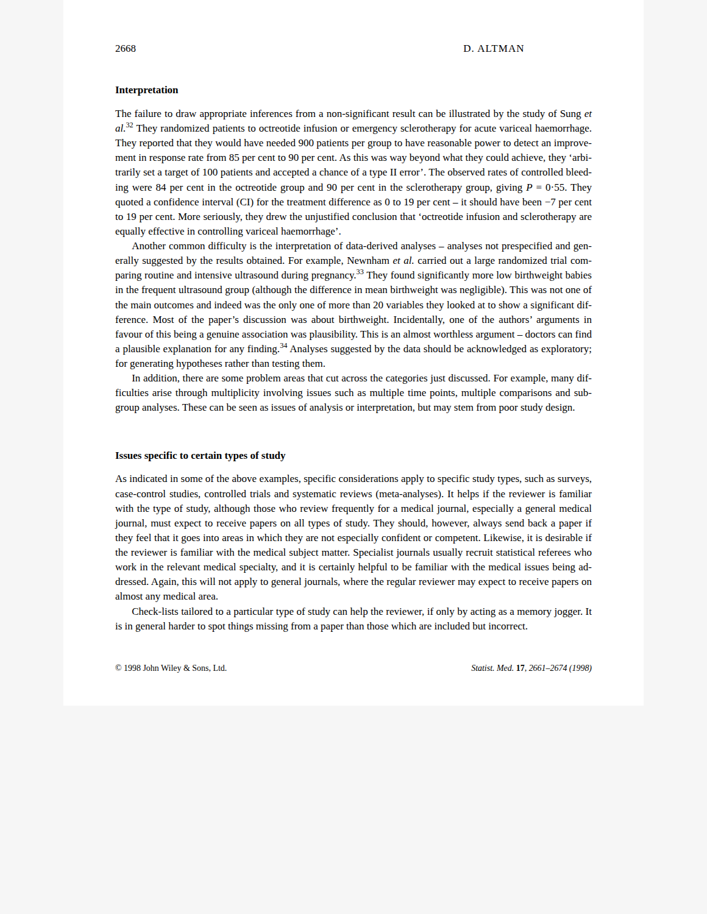2668 D. ALTMAN
Interpretation
The failure to draw appropriate inferences from a non-significant result can be illustrated by the study of Sung et al.32 They randomized patients to octreotide infusion or emergency sclerotherapy for acute variceal haemorrhage. They reported that they would have needed 900 patients per group to have reasonable power to detect an improvement in response rate from 85 per cent to 90 per cent. As this was way beyond what they could achieve, they ‘arbitrarily set a target of 100 patients and accepted a chance of a type II error’. The observed rates of controlled bleeding were 84 per cent in the octreotide group and 90 per cent in the sclerotherapy group, giving P = 0·55. They quoted a confidence interval (CI) for the treatment difference as 0 to 19 per cent – it should have been −7 per cent to 19 per cent. More seriously, they drew the unjustified conclusion that ‘octreotide infusion and sclerotherapy are equally effective in controlling variceal haemorrhage’.
Another common difficulty is the interpretation of data-derived analyses – analyses not prespecified and generally suggested by the results obtained. For example, Newnham et al. carried out a large randomized trial comparing routine and intensive ultrasound during pregnancy.33 They found significantly more low birthweight babies in the frequent ultrasound group (although the difference in mean birthweight was negligible). This was not one of the main outcomes and indeed was the only one of more than 20 variables they looked at to show a significant difference. Most of the paper’s discussion was about birthweight. Incidentally, one of the authors’ arguments in favour of this being a genuine association was plausibility. This is an almost worthless argument – doctors can find a plausible explanation for any finding.34 Analyses suggested by the data should be acknowledged as exploratory; for generating hypotheses rather than testing them.
In addition, there are some problem areas that cut across the categories just discussed. For example, many difficulties arise through multiplicity involving issues such as multiple time points, multiple comparisons and subgroup analyses. These can be seen as issues of analysis or interpretation, but may stem from poor study design.
Issues specific to certain types of study
As indicated in some of the above examples, specific considerations apply to specific study types, such as surveys, case-control studies, controlled trials and systematic reviews (meta-analyses). It helps if the reviewer is familiar with the type of study, although those who review frequently for a medical journal, especially a general medical journal, must expect to receive papers on all types of study. They should, however, always send back a paper if they feel that it goes into areas in which they are not especially confident or competent. Likewise, it is desirable if the reviewer is familiar with the medical subject matter. Specialist journals usually recruit statistical referees who work in the relevant medical specialty, and it is certainly helpful to be familiar with the medical issues being addressed. Again, this will not apply to general journals, where the regular reviewer may expect to receive papers on almost any medical area.
Check-lists tailored to a particular type of study can help the reviewer, if only by acting as a memory jogger. It is in general harder to spot things missing from a paper than those which are included but incorrect.
© 1998 John Wiley & Sons, Ltd. Statist. Med. 17, 2661–2674 (1998)